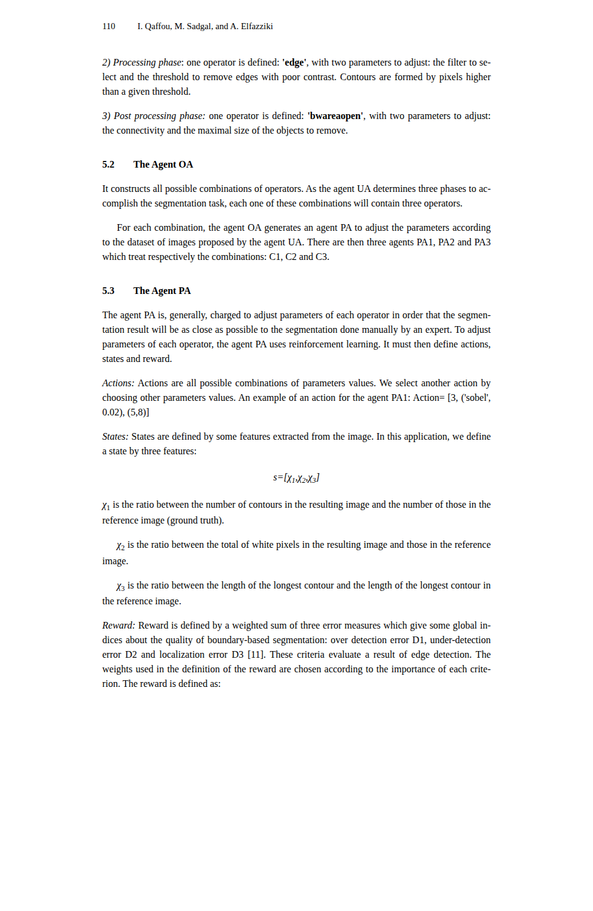110 I. Qaffou, M. Sadgal, and A. Elfazziki
2) Processing phase: one operator is defined: 'edge', with two parameters to adjust: the filter to select and the threshold to remove edges with poor contrast. Contours are formed by pixels higher than a given threshold.
3) Post processing phase: one operator is defined: 'bwareaopen', with two parameters to adjust: the connectivity and the maximal size of the objects to remove.
5.2 The Agent OA
It constructs all possible combinations of operators. As the agent UA determines three phases to accomplish the segmentation task, each one of these combinations will contain three operators.
For each combination, the agent OA generates an agent PA to adjust the parameters according to the dataset of images proposed by the agent UA. There are then three agents PA1, PA2 and PA3 which treat respectively the combinations: C1, C2 and C3.
5.3 The Agent PA
The agent PA is, generally, charged to adjust parameters of each operator in order that the segmentation result will be as close as possible to the segmentation done manually by an expert. To adjust parameters of each operator, the agent PA uses reinforcement learning. It must then define actions, states and reward.
Actions: Actions are all possible combinations of parameters values. We select another action by choosing other parameters values. An example of an action for the agent PA1: Action= [3, ('sobel', 0.02), (5,8)]
States: States are defined by some features extracted from the image. In this application, we define a state by three features:
s=[χ1,χ2,χ3]
χ1 is the ratio between the number of contours in the resulting image and the number of those in the reference image (ground truth).
χ2 is the ratio between the total of white pixels in the resulting image and those in the reference image.
χ3 is the ratio between the length of the longest contour and the length of the longest contour in the reference image.
Reward: Reward is defined by a weighted sum of three error measures which give some global indices about the quality of boundary-based segmentation: over detection error D1, under-detection error D2 and localization error D3 [11]. These criteria evaluate a result of edge detection. The weights used in the definition of the reward are chosen according to the importance of each criterion. The reward is defined as: